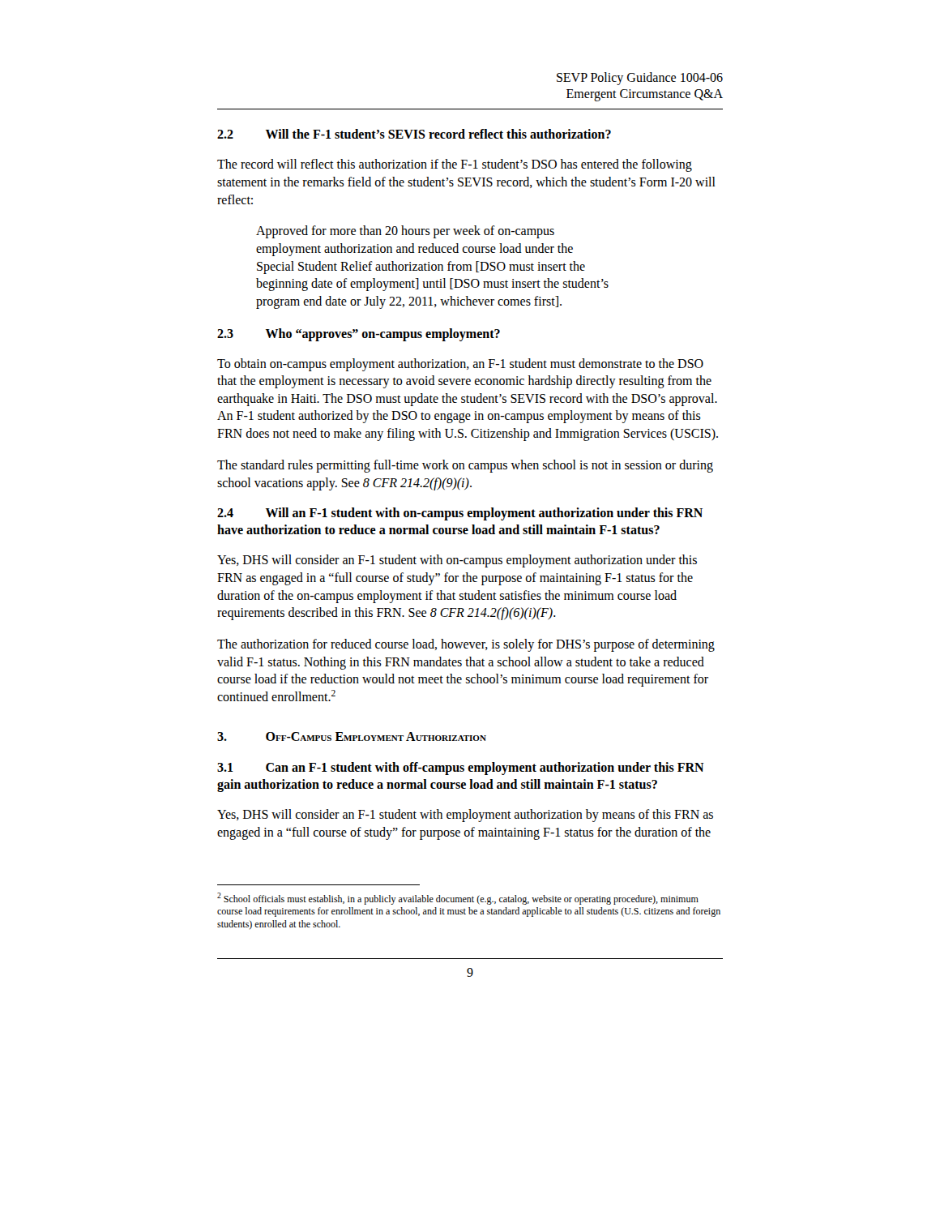SEVP Policy Guidance 1004-06 Emergent Circumstance Q&A
2.2 Will the F-1 student’s SEVIS record reflect this authorization?
The record will reflect this authorization if the F-1 student’s DSO has entered the following statement in the remarks field of the student’s SEVIS record, which the student’s Form I-20 will reflect:
Approved for more than 20 hours per week of on-campus employment authorization and reduced course load under the Special Student Relief authorization from [DSO must insert the beginning date of employment] until [DSO must insert the student’s program end date or July 22, 2011, whichever comes first].
2.3 Who “approves” on-campus employment?
To obtain on-campus employment authorization, an F-1 student must demonstrate to the DSO that the employment is necessary to avoid severe economic hardship directly resulting from the earthquake in Haiti. The DSO must update the student’s SEVIS record with the DSO’s approval. An F-1 student authorized by the DSO to engage in on-campus employment by means of this FRN does not need to make any filing with U.S. Citizenship and Immigration Services (USCIS).
The standard rules permitting full-time work on campus when school is not in session or during school vacations apply. See 8 CFR 214.2(f)(9)(i).
2.4 Will an F-1 student with on-campus employment authorization under this FRN have authorization to reduce a normal course load and still maintain F-1 status?
Yes, DHS will consider an F-1 student with on-campus employment authorization under this FRN as engaged in a “full course of study” for the purpose of maintaining F-1 status for the duration of the on-campus employment if that student satisfies the minimum course load requirements described in this FRN. See 8 CFR 214.2(f)(6)(i)(F).
The authorization for reduced course load, however, is solely for DHS’s purpose of determining valid F-1 status. Nothing in this FRN mandates that a school allow a student to take a reduced course load if the reduction would not meet the school’s minimum course load requirement for continued enrollment.2
3. Off-Campus Employment Authorization
3.1 Can an F-1 student with off-campus employment authorization under this FRN gain authorization to reduce a normal course load and still maintain F-1 status?
Yes, DHS will consider an F-1 student with employment authorization by means of this FRN as engaged in a “full course of study” for purpose of maintaining F-1 status for the duration of the
2 School officials must establish, in a publicly available document (e.g., catalog, website or operating procedure), minimum course load requirements for enrollment in a school, and it must be a standard applicable to all students (U.S. citizens and foreign students) enrolled at the school.
9